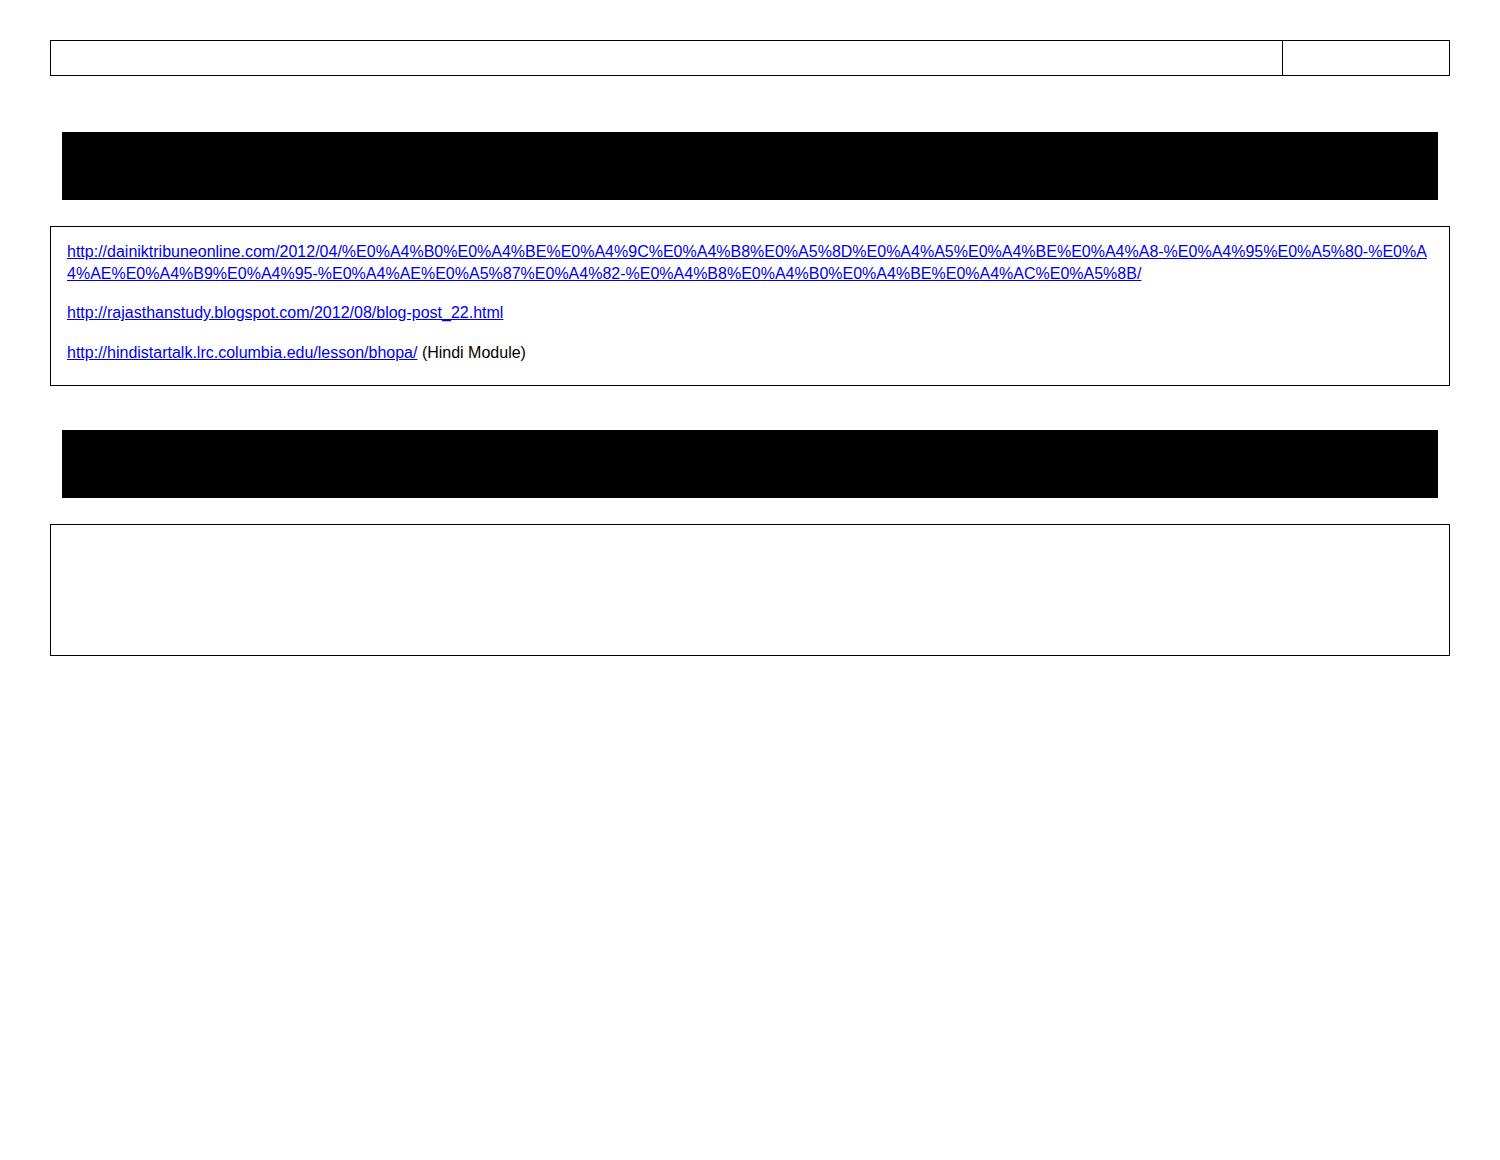http://dainiktribuneonline.com/2012/04/%E0%A4%B0%E0%A4%BE%E0%A4%9C%E0%A4%B8%E0%A5%8D%E0%A4%A5%E0%A4%BE%E0%A4%A8-%E0%A4%95%E0%A5%80-%E0%A4%AE%E0%A4%B9%E0%A4%95-%E0%A4%AE%E0%A5%87%E0%A4%82-%E0%A4%B8%E0%A4%B0%E0%A4%BE%E0%A4%AC%E0%A5%8B/
http://rajasthanstudy.blogspot.com/2012/08/blog-post_22.html
http://hindistartalk.lrc.columbia.edu/lesson/bhopa/ (Hindi Module)